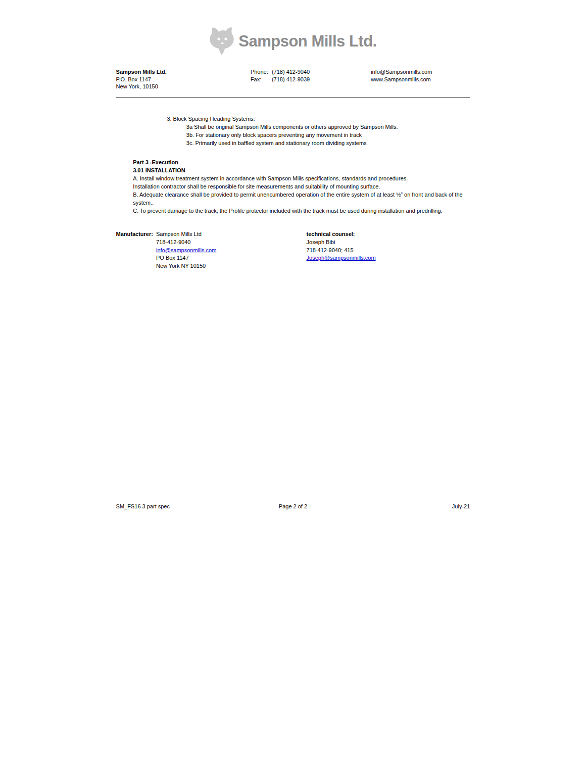Sampson Mills Ltd.
Sampson Mills Ltd.
P.O. Box 1147
New York, 10150
Phone:
Fax:
(718) 412-9040
(718) 412-9039
info@Sampsonmills.com
www.Sampsonmills.com
3. Block Spacing Heading Systems:
3a Shall be original Sampson Mills components or others approved by Sampson Mills.
3b. For stationary only block spacers preventing any movement in track
3c. Primarily used in baffled system and stationary room dividing systems
Part 3 -Execution
3.01 INSTALLATION
A. Install window treatment system in accordance with Sampson Mills specifications, standards and procedures.
Installation contractor shall be responsible for site measurements and suitability of mounting surface.
B. Adequate clearance shall be provided to permit unencumbered operation of the entire system of at least ½” on front and back of the system..
C. To prevent damage to the track, the Profile protector included with the track must be used during installation and predrilling.
Manufacturer:
Sampson Mills Ltd
718-412-9040
info@sampsonmills.com
PO Box 1147
New York NY 10150
technical counsel:
Joseph Bibi
718-412-9040; 415
Joseph@sampsonmills.com
SM_FS16 3 part spec
Page 2 of 2
July-21